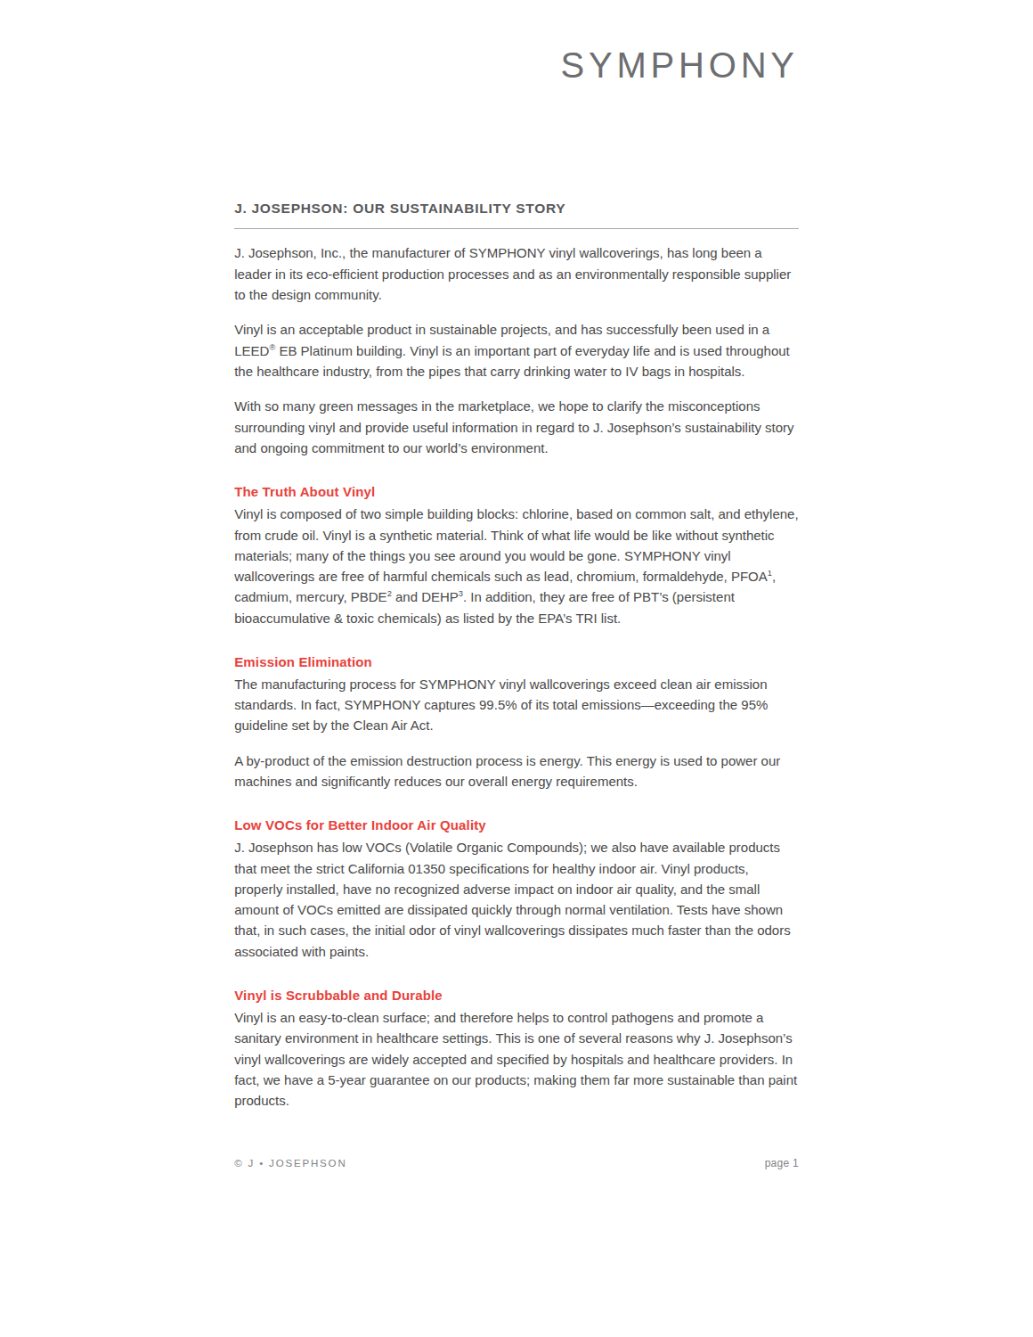SYMPHONY
J. Josephson: Our Sustainability Story
J. Josephson, Inc., the manufacturer of SYMPHONY vinyl wallcoverings, has long been a leader in its eco-efficient production processes and as an environmentally responsible supplier to the design community.
Vinyl is an acceptable product in sustainable projects, and has successfully been used in a LEED® EB Platinum building. Vinyl is an important part of everyday life and is used throughout the health­care industry, from the pipes that carry drinking water to IV bags in hospitals.
With so many green messages in the marketplace, we hope to clarify the misconceptions surround­ing vinyl and provide useful information in regard to J. Josephson’s sustainability story and ongoing commitment to our world’s environment.
The Truth About Vinyl
Vinyl is composed of two simple building blocks: chlorine, based on common salt, and ethylene, from crude oil. Vinyl is a synthetic material. Think of what life would be like without synthetic materi­als; many of the things you see around you would be gone. SYMPHONY vinyl wallcoverings are free of harmful chemicals such as lead, chromium, formaldehyde, PFOA1, cadmium, mercury, PBDE2 and DEHP3. In addition, they are free of PBT’s (persistent bioaccumulative & toxic chemicals) as listed by the EPA’s TRI list.
Emission Elimination
The manufacturing process for SYMPHONY vinyl wallcoverings exceed clean air emission standards. In fact, SYMPHONY captures 99.5% of its total emissions—exceeding the 95% guideline set by the Clean Air Act.
A by-product of the emission destruction process is energy. This energy is used to power our machines and significantly reduces our overall energy requirements.
Low VOCs for Better Indoor Air Quality
J. Josephson has low VOCs (Volatile Organic Compounds); we also have available products that meet the strict California 01350 specifications for healthy indoor air. Vinyl products, properly installed, have no recognized adverse impact on indoor air quality, and the small amount of VOCs emitted are dissipated quickly through normal ventilation. Tests have shown that, in such cases, the initial odor of vinyl wallcoverings dissipates much faster than the odors associated with paints.
Vinyl is Scrubbable and Durable
Vinyl is an easy-to-clean surface; and therefore helps to control pathogens and promote a sanitary environment in healthcare settings. This is one of several reasons why J. Josephson’s vinyl wall­coverings are widely accepted and specified by hospitals and healthcare providers. In fact, we have a 5-year guarantee on our products; making them far more sustainable than paint products.
© J • JOSEPHSON
page 1